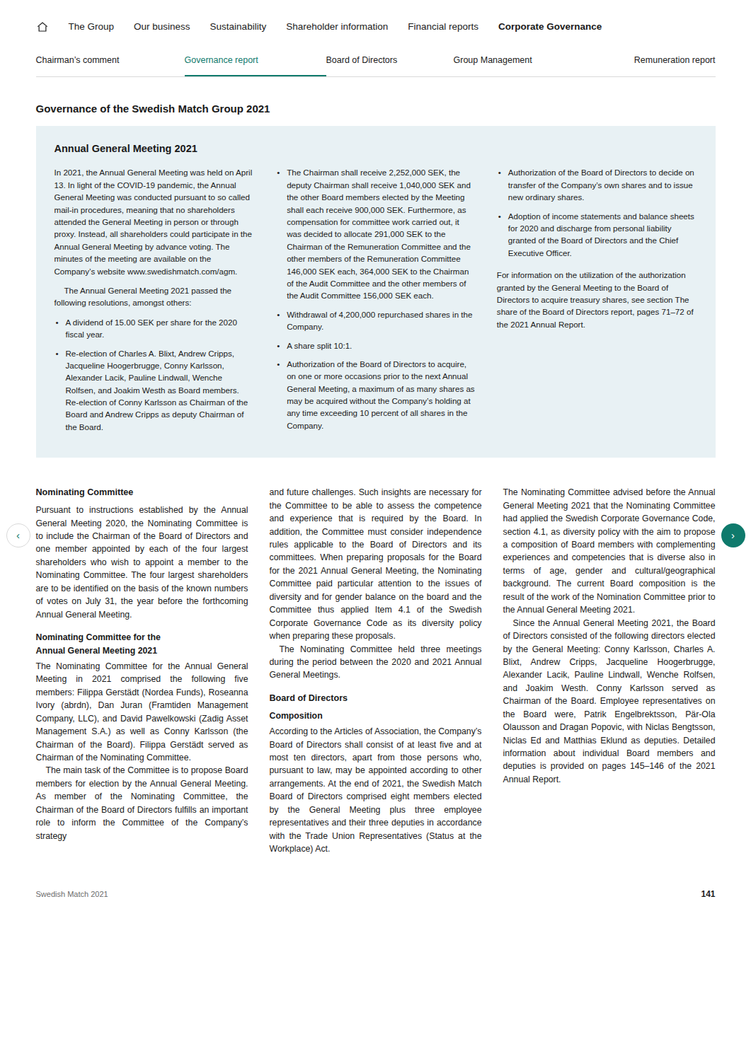The Group Our business Sustainability Shareholder information Financial reports Corporate Governance Chairman’s comment Governance report Board of Directors Group Management Remuneration report
Governance of the Swedish Match Group 2021
Annual General Meeting 2021
In 2021, the Annual General Meeting was held on April 13. In light of the COVID-19 pandemic, the Annual General Meeting was conducted pursuant to so called mail-in procedures, meaning that no shareholders attended the General Meeting in person or through proxy. Instead, all shareholders could participate in the Annual General Meeting by advance voting. The minutes of the meeting are available on the Company’s website www.swedishmatch.com/agm.
The Annual General Meeting 2021 passed the following resolutions, amongst others:
A dividend of 15.00 SEK per share for the 2020 fiscal year.
Re-election of Charles A. Blixt, Andrew Cripps, Jacqueline Hoogerbrugge, Conny Karlsson, Alexander Lacik, Pauline Lindwall, Wenche Rolfsen, and Joakim Westh as Board members. Re-election of Conny Karlsson as Chairman of the Board and Andrew Cripps as deputy Chairman of the Board.
The Chairman shall receive 2,252,000 SEK, the deputy Chairman shall receive 1,040,000 SEK and the other Board members elected by the Meeting shall each receive 900,000 SEK. Furthermore, as compensation for committee work carried out, it was decided to allocate 291,000 SEK to the Chairman of the Remuneration Committee and the other members of the Remuneration Committee 146,000 SEK each, 364,000 SEK to the Chairman of the Audit Committee and the other members of the Audit Committee 156,000 SEK each.
Withdrawal of 4,200,000 repurchased shares in the Company.
A share split 10:1.
Authorization of the Board of Directors to acquire, on one or more occasions prior to the next Annual General Meeting, a maximum of as many shares as may be acquired without the Company’s holding at any time exceeding 10 percent of all shares in the Company.
Authorization of the Board of Directors to decide on transfer of the Company’s own shares and to issue new ordinary shares.
Adoption of income statements and balance sheets for 2020 and discharge from personal liability granted of the Board of Directors and the Chief Executive Officer.
For information on the utilization of the authorization granted by the General Meeting to the Board of Directors to acquire treasury shares, see section The share of the Board of Directors report, pages 71–72 of the 2021 Annual Report.
‹
›
Nominating Committee
Pursuant to instructions established by the Annual General Meeting 2020, the Nominating Committee is to include the Chairman of the Board of Directors and one member appointed by each of the four largest shareholders who wish to appoint a member to the Nominating Committee. The four largest shareholders are to be identified on the basis of the known numbers of votes on July 31, the year before the forthcoming Annual General Meeting.
Nominating Committee for the
Annual General Meeting 2021
The Nominating Committee for the Annual General Meeting in 2021 comprised the following five members: Filippa Gerstädt (Nordea Funds), Roseanna Ivory (abrdn), Dan Juran (Framtiden Management Company, LLC), and David Pawelkowski (Zadig Asset Management S.A.) as well as Conny Karlsson (the Chairman of the Board). Filippa Gerstädt served as Chairman of the Nominating Committee.
The main task of the Committee is to propose Board members for election by the Annual General Meeting. As member of the Nominating Committee, the Chairman of the Board of Directors fulfills an important role to inform the Committee of the Company’s strategy
and future challenges. Such insights are necessary for the Committee to be able to assess the competence and experience that is required by the Board. In addition, the Committee must consider independence rules applicable to the Board of Directors and its committees. When preparing proposals for the Board for the 2021 Annual General Meeting, the Nominating Committee paid particular attention to the issues of diversity and for gender balance on the board and the Committee thus applied Item 4.1 of the Swedish Corporate Governance Code as its diversity policy when preparing these proposals.
The Nominating Committee held three meetings during the period between the 2020 and 2021 Annual General Meetings.
Board of Directors
Composition
According to the Articles of Association, the Company’s Board of Directors shall consist of at least five and at most ten directors, apart from those persons who, pursuant to law, may be appointed according to other arrangements. At the end of 2021, the Swedish Match Board of Directors comprised eight members elected by the General Meeting plus three employee representatives and their three deputies in accordance with the Trade Union Representatives (Status at the Workplace) Act.
The Nominating Committee advised before the Annual General Meeting 2021 that the Nominating Committee had applied the Swedish Corporate Governance Code, section 4.1, as diversity policy with the aim to propose a composition of Board members with complementing experiences and competencies that is diverse also in terms of age, gender and cultural/geographical background. The current Board composition is the result of the work of the Nomination Committee prior to the Annual General Meeting 2021.
Since the Annual General Meeting 2021, the Board of Directors consisted of the following directors elected by the General Meeting: Conny Karlsson, Charles A. Blixt, Andrew Cripps, Jacqueline Hoogerbrugge, Alexander Lacik, Pauline Lindwall, Wenche Rolfsen, and Joakim Westh. Conny Karlsson served as Chairman of the Board. Employee representatives on the Board were, Patrik Engelbrektsson, Pär-Ola Olausson and Dragan Popovic, with Niclas Bengtsson, Niclas Ed and Matthias Eklund as deputies. Detailed information about individual Board members and deputies is provided on pages 145–146 of the 2021 Annual Report.
Swedish Match 2021 141